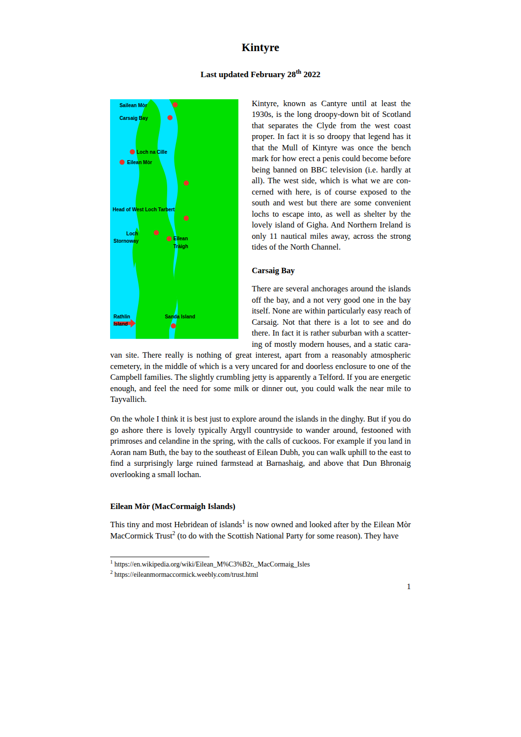Kintyre
Last updated February 28th 2022
Sailean Mòr Carsaig Bay Loch na Cille Eilean Mòr Head of West Loch Tarbert Loch Stornoway Eilean Tràigh Rathlin Island Sanda Island
Kintyre, known as Cantyre until at least the 1930s, is the long droopy-down bit of Scotland that separates the Clyde from the west coast proper. In fact it is so droopy that legend has it that the Mull of Kintyre was once the bench mark for how erect a penis could become before being banned on BBC television (i.e. hardly at all). The west side, which is what we are concerned with here, is of course exposed to the south and west but there are some convenient lochs to escape into, as well as shelter by the lovely island of Gigha. And Northern Ireland is only 11 nautical miles away, across the strong tides of the North Channel.
Carsaig Bay
There are several anchorages around the islands off the bay, and a not very good one in the bay itself. None are within particularly easy reach of Carsaig. Not that there is a lot to see and do there. In fact it is rather suburban with a scattering of mostly modern houses, and a static caravan site. There really is nothing of great interest, apart from a reasonably atmospheric cemetery, in the middle of which is a very uncared for and doorless enclosure to one of the Campbell families. The slightly crumbling jetty is apparently a Telford. If you are energetic enough, and feel the need for some milk or dinner out, you could walk the near mile to Tayvallich.
On the whole I think it is best just to explore around the islands in the dinghy. But if you do go ashore there is lovely typically Argyll countryside to wander around, festooned with primroses and celandine in the spring, with the calls of cuckoos. For example if you land in Aoran nam Buth, the bay to the southeast of Eilean Dubh, you can walk uphill to the east to find a surprisingly large ruined farmstead at Barnashaig, and above that Dun Bhronaig overlooking a small lochan.
Eilean Mòr (MacCormaigh Islands)
This tiny and most Hebridean of islands1 is now owned and looked after by the Eilean Mòr MacCormick Trust2 (to do with the Scottish National Party for some reason). They have
1 https://en.wikipedia.org/wiki/Eilean_M%C3%B2r,_MacCormaig_Isles
2 https://eileanmormaccormick.weebly.com/trust.html
1